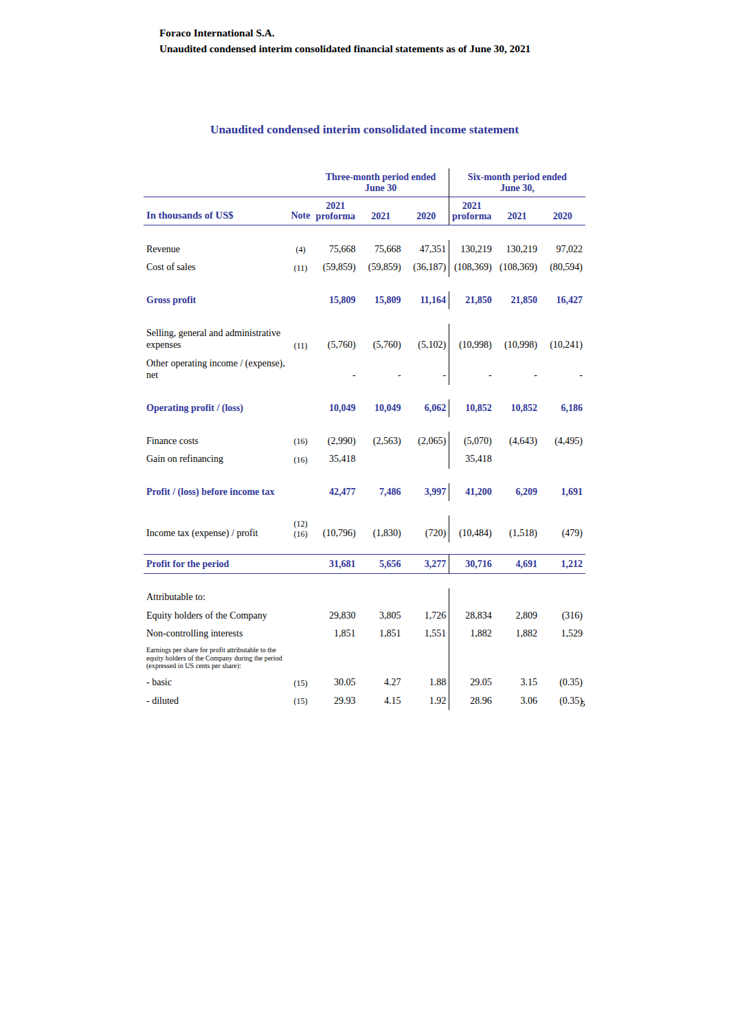Foraco International S.A.
Unaudited condensed interim consolidated financial statements as of June 30, 2021
Unaudited condensed interim consolidated income statement
| | | Three-month period ended June 30 | Six-month period ended June 30, |
| --- | --- | --- | --- |
| In thousands of US$ | Note | 2021 proforma | 2021 | 2020 | 2021 proforma | 2021 | 2020 |
| Revenue | (4) | 75,668 | 75,668 | 47,351 | 130,219 | 130,219 | 97,022 |
| Cost of sales | (11) | (59,859) | (59,859) | (36,187) | (108,369) | (108,369) | (80,594) |
| Gross profit | | 15,809 | 15,809 | 11,164 | 21,850 | 21,850 | 16,427 |
| Selling, general and administrative expenses | (11) | (5,760) | (5,760) | (5,102) | (10,998) | (10,998) | (10,241) |
| Other operating income / (expense), net | | - | - | - | - | - | - |
| Operating profit / (loss) | | 10,049 | 10,049 | 6,062 | 10,852 | 10,852 | 6,186 |
| Finance costs | (16) | (2,990) | (2,563) | (2,065) | (5,070) | (4,643) | (4,495) |
| Gain on refinancing | (16) | 35,418 | | | 35,418 | | |
| Profit / (loss) before income tax | | 42,477 | 7,486 | 3,997 | 41,200 | 6,209 | 1,691 |
| Income tax (expense) / profit | (12) (16) | (10,796) | (1,830) | (720) | (10,484) | (1,518) | (479) |
| Profit for the period | | 31,681 | 5,656 | 3,277 | 30,716 | 4,691 | 1,212 |
| Attributable to: | | | | | | | |
| Equity holders of the Company | | 29,830 | 3,805 | 1,726 | 28,834 | 2,809 | (316) |
| Non-controlling interests | | 1,851 | 1,851 | 1,551 | 1,882 | 1,882 | 1,529 |
| Earnings per share for profit attributable to the equity holders of the Company during the period (expressed in US cents per share): | | | | | | | |
| - basic | (15) | 30.05 | 4.27 | 1.88 | 29.05 | 3.15 | (0.35) |
| - diluted | (15) | 29.93 | 4.15 | 1.92 | 28.96 | 3.06 | (0.35) |
5